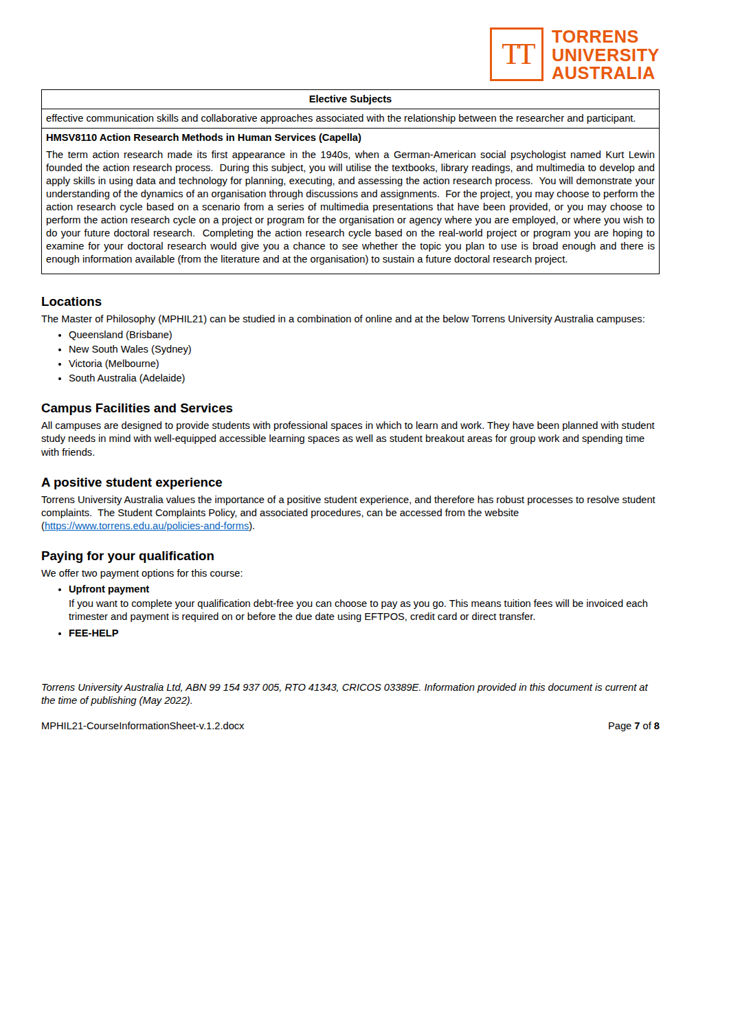TT
TORRENS
UNIVERSITY
AUSTRALIA
| Elective Subjects |
| effective communication skills and collaborative approaches associated with the relationship between the researcher and participant. |
| HMSV8110 Action Research Methods in Human Services (Capella) The term action research made its first appearance in the 1940s, when a German-American social psychologist named Kurt Lewin founded the action research process. During this subject, you will utilise the textbooks, library readings, and multimedia to develop and apply skills in using data and technology for planning, executing, and assessing the action research process. You will demonstrate your understanding of the dynamics of an organisation through discussions and assignments. For the project, you may choose to perform the action research cycle based on a scenario from a series of multimedia presentations that have been provided, or you may choose to perform the action research cycle on a project or program for the organisation or agency where you are employed, or where you wish to do your future doctoral research. Completing the action research cycle based on the real-world project or program you are hoping to examine for your doctoral research would give you a chance to see whether the topic you plan to use is broad enough and there is enough information available (from the literature and at the organisation) to sustain a future doctoral research project. |
Locations
The Master of Philosophy (MPHIL21) can be studied in a combination of online and at the below Torrens University Australia campuses:
Queensland (Brisbane)
New South Wales (Sydney)
Victoria (Melbourne)
South Australia (Adelaide)
Campus Facilities and Services
All campuses are designed to provide students with professional spaces in which to learn and work. They have been planned with student study needs in mind with well-equipped accessible learning spaces as well as student breakout areas for group work and spending time with friends.
A positive student experience
Torrens University Australia values the importance of a positive student experience, and therefore has robust processes to resolve student complaints. The Student Complaints Policy, and associated procedures, can be accessed from the website (https://www.torrens.edu.au/policies-and-forms).
Paying for your qualification
We offer two payment options for this course:
Upfront payment
If you want to complete your qualification debt-free you can choose to pay as you go. This means tuition fees will be invoiced each trimester and payment is required on or before the due date using EFTPOS, credit card or direct transfer.
FEE-HELP
Torrens University Australia Ltd, ABN 99 154 937 005, RTO 41343, CRICOS 03389E. Information provided in this document is current at the time of publishing (May 2022).
MPHIL21-CourseInformationSheet-v.1.2.docx Page 7 of 8